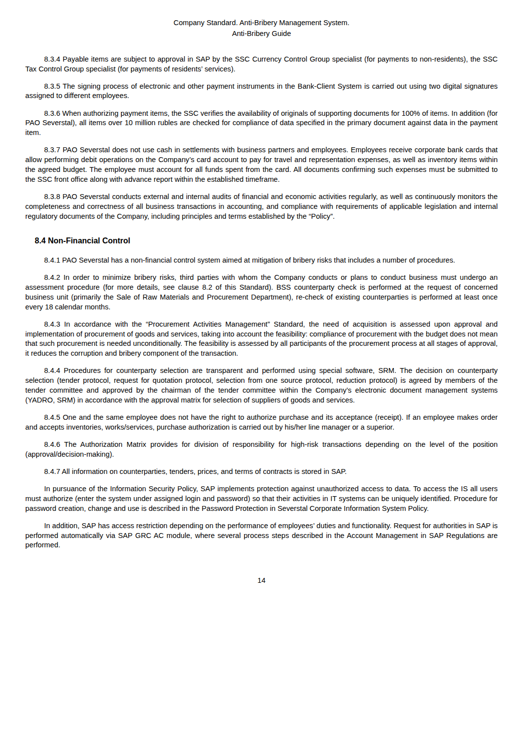Company Standard. Anti-Bribery Management System.
Anti-Bribery Guide
8.3.4 Payable items are subject to approval in SAP by the SSC Currency Control Group specialist (for payments to non-residents), the SSC Tax Control Group specialist (for payments of residents’ services).
8.3.5 The signing process of electronic and other payment instruments in the Bank-Client System is carried out using two digital signatures assigned to different employees.
8.3.6 When authorizing payment items, the SSC verifies the availability of originals of supporting documents for 100% of items. In addition (for PAO Severstal), all items over 10 million rubles are checked for compliance of data specified in the primary document against data in the payment item.
8.3.7 PAO Severstal does not use cash in settlements with business partners and employees. Employees receive corporate bank cards that allow performing debit operations on the Company’s card account to pay for travel and representation expenses, as well as inventory items within the agreed budget. The employee must account for all funds spent from the card. All documents confirming such expenses must be submitted to the SSC front office along with advance report within the established timeframe.
8.3.8 PAO Severstal conducts external and internal audits of financial and economic activities regularly, as well as continuously monitors the completeness and correctness of all business transactions in accounting, and compliance with requirements of applicable legislation and internal regulatory documents of the Company, including principles and terms established by the “Policy”.
8.4 Non-Financial Control
8.4.1 PAO Severstal has a non-financial control system aimed at mitigation of bribery risks that includes a number of procedures.
8.4.2 In order to minimize bribery risks, third parties with whom the Company conducts or plans to conduct business must undergo an assessment procedure (for more details, see clause 8.2 of this Standard). BSS counterparty check is performed at the request of concerned business unit (primarily the Sale of Raw Materials and Procurement Department), re-check of existing counterparties is performed at least once every 18 calendar months.
8.4.3 In accordance with the “Procurement Activities Management” Standard, the need of acquisition is assessed upon approval and implementation of procurement of goods and services, taking into account the feasibility: compliance of procurement with the budget does not mean that such procurement is needed unconditionally. The feasibility is assessed by all participants of the procurement process at all stages of approval, it reduces the corruption and bribery component of the transaction.
8.4.4 Procedures for counterparty selection are transparent and performed using special software, SRM. The decision on counterparty selection (tender protocol, request for quotation protocol, selection from one source protocol, reduction protocol) is agreed by members of the tender committee and approved by the chairman of the tender committee within the Company’s electronic document management systems (YADRO, SRM) in accordance with the approval matrix for selection of suppliers of goods and services.
8.4.5 One and the same employee does not have the right to authorize purchase and its acceptance (receipt). If an employee makes order and accepts inventories, works/services, purchase authorization is carried out by his/her line manager or a superior.
8.4.6 The Authorization Matrix provides for division of responsibility for high-risk transactions depending on the level of the position (approval/decision-making).
8.4.7 All information on counterparties, tenders, prices, and terms of contracts is stored in SAP.
In pursuance of the Information Security Policy, SAP implements protection against unauthorized access to data. To access the IS all users must authorize (enter the system under assigned login and password) so that their activities in IT systems can be uniquely identified. Procedure for password creation, change and use is described in the Password Protection in Severstal Corporate Information System Policy.
In addition, SAP has access restriction depending on the performance of employees’ duties and functionality. Request for authorities in SAP is performed automatically via SAP GRC AC module, where several process steps described in the Account Management in SAP Regulations are performed.
14